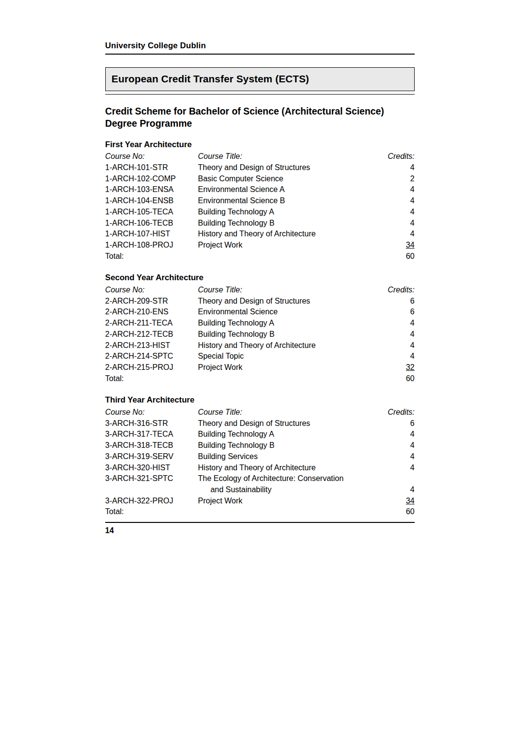University College Dublin
European Credit Transfer System (ECTS)
Credit Scheme for Bachelor of Science (Architectural Science)
Degree Programme
First Year Architecture
| Course No: | Course Title: | Credits: |
| --- | --- | --- |
| 1-ARCH-101-STR | Theory and Design of Structures | 4 |
| 1-ARCH-102-COMP | Basic Computer Science | 2 |
| 1-ARCH-103-ENSA | Environmental Science A | 4 |
| 1-ARCH-104-ENSB | Environmental Science B | 4 |
| 1-ARCH-105-TECA | Building Technology A | 4 |
| 1-ARCH-106-TECB | Building Technology B | 4 |
| 1-ARCH-107-HIST | History and Theory of Architecture | 4 |
| 1-ARCH-108-PROJ | Project Work | 34 |
| Total: | | 60 |
Second Year Architecture
| Course No: | Course Title: | Credits: |
| --- | --- | --- |
| 2-ARCH-209-STR | Theory and Design of Structures | 6 |
| 2-ARCH-210-ENS | Environmental Science | 6 |
| 2-ARCH-211-TECA | Building Technology A | 4 |
| 2-ARCH-212-TECB | Building Technology B | 4 |
| 2-ARCH-213-HIST | History and Theory of Architecture | 4 |
| 2-ARCH-214-SPTC | Special Topic | 4 |
| 2-ARCH-215-PROJ | Project Work | 32 |
| Total: | | 60 |
Third Year Architecture
| Course No: | Course Title: | Credits: |
| --- | --- | --- |
| 3-ARCH-316-STR | Theory and Design of Structures | 6 |
| 3-ARCH-317-TECA | Building Technology A | 4 |
| 3-ARCH-318-TECB | Building Technology B | 4 |
| 3-ARCH-319-SERV | Building Services | 4 |
| 3-ARCH-320-HIST | History and Theory of Architecture | 4 |
| 3-ARCH-321-SPTC | The Ecology of Architecture: Conservation and Sustainability | 4 |
| 3-ARCH-322-PROJ | Project Work | 34 |
| Total: | | 60 |
14